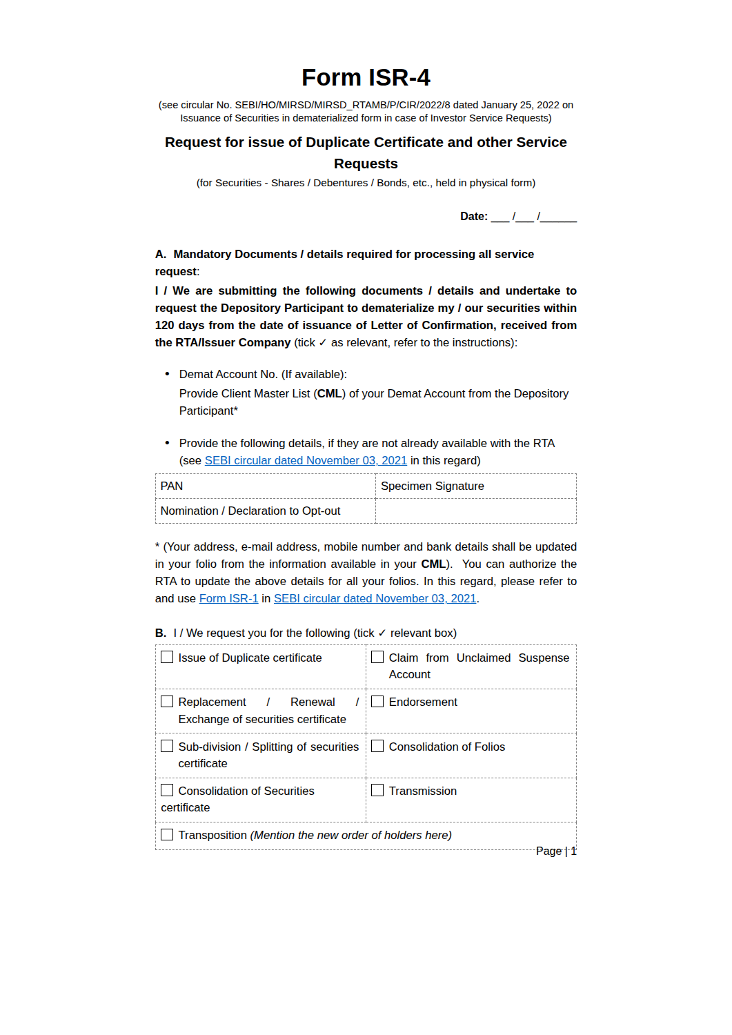Form ISR-4
(see circular No. SEBI/HO/MIRSD/MIRSD_RTAMB/P/CIR/2022/8 dated January 25, 2022 on Issuance of Securities in dematerialized form in case of Investor Service Requests)
Request for issue of Duplicate Certificate and other Service Requests
(for Securities - Shares / Debentures / Bonds, etc., held in physical form)
Date: ___ /___ /______
A. Mandatory Documents / details required for processing all service request:
I / We are submitting the following documents / details and undertake to request the Depository Participant to dematerialize my / our securities within 120 days from the date of issuance of Letter of Confirmation, received from the RTA/Issuer Company (tick ✓ as relevant, refer to the instructions):
Demat Account No. (If available):
Provide Client Master List (CML) of your Demat Account from the Depository Participant*
Provide the following details, if they are not already available with the RTA (see SEBI circular dated November 03, 2021 in this regard)
| PAN | Specimen Signature |
| Nomination / Declaration to Opt-out | |
* (Your address, e-mail address, mobile number and bank details shall be updated in your folio from the information available in your CML). You can authorize the RTA to update the above details for all your folios. In this regard, please refer to and use Form ISR-1 in SEBI circular dated November 03, 2021.
B. I / We request you for the following (tick ✓ relevant box)
| Issue of Duplicate certificate | Claim from Unclaimed Suspense Account |
| Replacement / Renewal / Exchange of securities certificate | Endorsement |
| Sub-division / Splitting of securities certificate | Consolidation of Folios |
| Consolidation of Securities certificate | Transmission |
| Transposition (Mention the new order of holders here) |
Page | 1